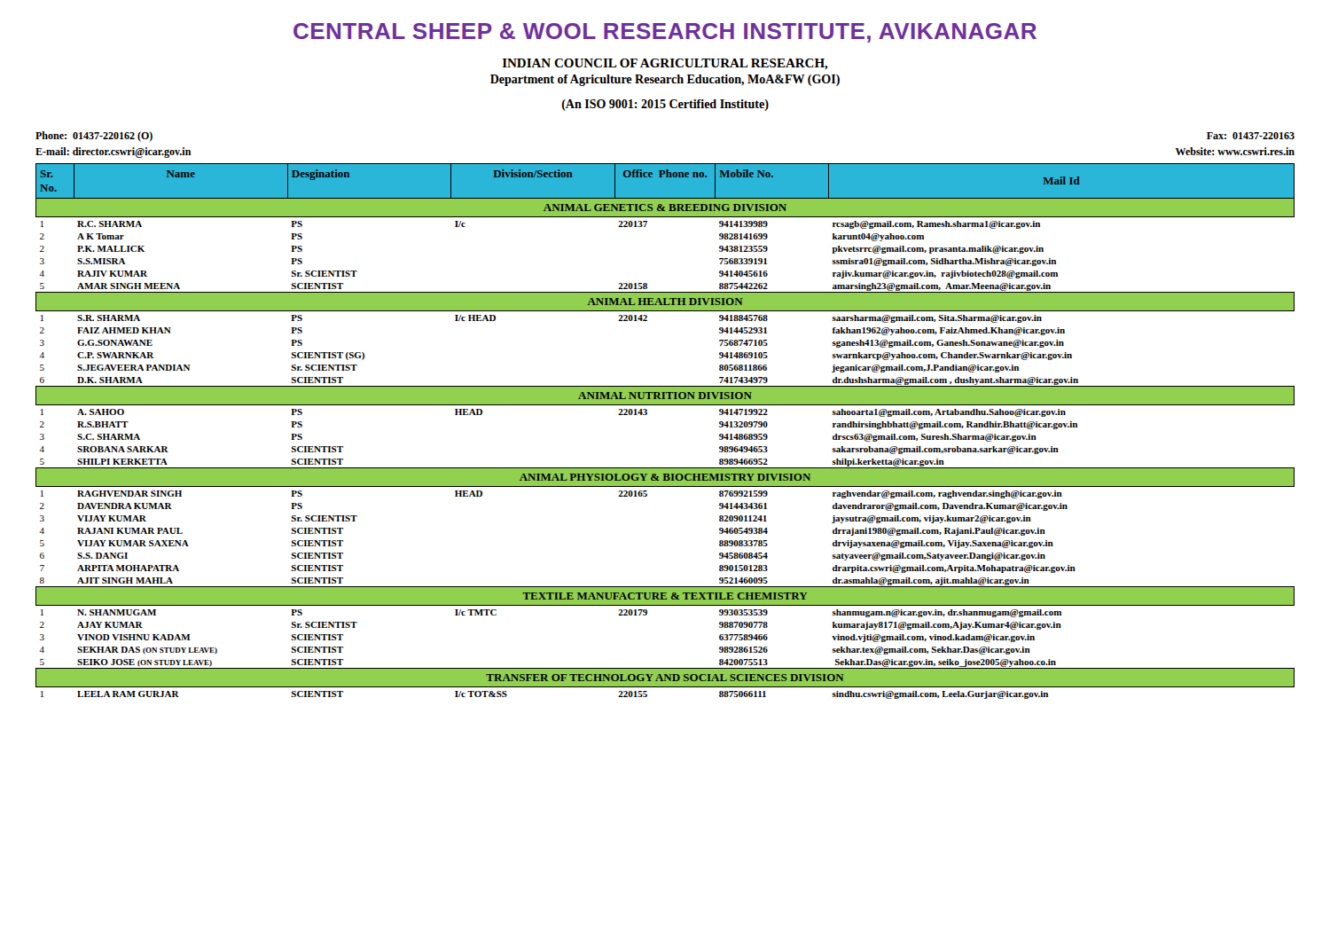CENTRAL SHEEP & WOOL RESEARCH INSTITUTE, AVIKANAGAR
INDIAN COUNCIL OF AGRICULTURAL RESEARCH,
Department of Agriculture Research Education, MoA&FW (GOI)
(An ISO 9001: 2015 Certified Institute)
Phone: 01437-220162 (O)
E-mail: director.cswri@icar.gov.in
Fax: 01437-220163
Website: www.cswri.res.in
| Sr. No. | Name | Desgination | Division/Section | Office Phone no. | Mobile No. | Mail Id |
| --- | --- | --- | --- | --- | --- | --- |
| ANIMAL GENETICS & BREEDING DIVISION |
| 1 | R.C. SHARMA | PS | I/c | 220137 | 9414139989 | rcsagb@gmail.com, Ramesh.sharma1@icar.gov.in |
| 2 | A K Tomar | PS | | | 9828141699 | karunt04@yahoo.com |
| 2 | P.K. MALLICK | PS | | | 9438123559 | pkvetsrrc@gmail.com, prasanta.malik@icar.gov.in |
| 3 | S.S.MISRA | PS | | | 7568339191 | ssmisra01@gmail.com, Sidhartha.Mishra@icar.gov.in |
| 4 | RAJIV KUMAR | Sr. SCIENTIST | | | 9414045616 | rajiv.kumar@icar.gov.in, rajivbiotech028@gmail.com |
| 5 | AMAR SINGH MEENA | SCIENTIST | | 220158 | 8875442262 | amarsingh23@gmail.com, Amar.Meena@icar.gov.in |
| ANIMAL HEALTH DIVISION |
| 1 | S.R. SHARMA | PS | I/c HEAD | 220142 | 9418845768 | saarsharma@gmail.com, Sita.Sharma@icar.gov.in |
| 2 | FAIZ AHMED KHAN | PS | | | 9414452931 | fakhan1962@yahoo.com, FaizAhmed.Khan@icar.gov.in |
| 3 | G.G.SONAWANE | PS | | | 7568747105 | sganesh413@gmail.com, Ganesh.Sonawane@icar.gov.in |
| 4 | C.P. SWARNKAR | SCIENTIST (SG) | | | 9414869105 | swarnkarcp@yahoo.com, Chander.Swarnkar@icar.gov.in |
| 5 | S.JEGAVEERA PANDIAN | Sr. SCIENTIST | | | 8056811866 | jeganicar@gmail.com,J.Pandian@icar.gov.in |
| 6 | D.K. SHARMA | SCIENTIST | | | 7417434979 | dr.dushsharma@gmail.com , dushyant.sharma@icar.gov.in |
| ANIMAL NUTRITION DIVISION |
| 1 | A. SAHOO | PS | HEAD | 220143 | 9414719922 | sahooarta1@gmail.com, Artabandhu.Sahoo@icar.gov.in |
| 2 | R.S.BHATT | PS | | | 9413209790 | randhirsinghbhatt@gmail.com, Randhir.Bhatt@icar.gov.in |
| 3 | S.C. SHARMA | PS | | | 9414868959 | drscs63@gmail.com, Suresh.Sharma@icar.gov.in |
| 4 | SROBANA SARKAR | SCIENTIST | | | 9896494653 | sakarsrobana@gmail.com,srobana.sarkar@icar.gov.in |
| 5 | SHILPI KERKETTA | SCIENTIST | | | 8989466952 | shilpi.kerketta@icar.gov.in |
| ANIMAL PHYSIOLOGY & BIOCHEMISTRY DIVISION |
| 1 | RAGHVENDAR SINGH | PS | HEAD | 220165 | 8769921599 | raghvendar@gmail.com, raghvendar.singh@icar.gov.in |
| 2 | DAVENDRA KUMAR | PS | | | 9414434361 | davendraror@gmail.com, Davendra.Kumar@icar.gov.in |
| 3 | VIJAY KUMAR | Sr. SCIENTIST | | | 8209011241 | jaysutra@gmail.com, vijay.kumar2@icar.gov.in |
| 4 | RAJANI KUMAR PAUL | SCIENTIST | | | 9460549384 | drrajani1980@gmail.com, Rajani.Paul@icar.gov.in |
| 5 | VIJAY KUMAR SAXENA | SCIENTIST | | | 8890833785 | drvijaysaxena@gmail.com, Vijay.Saxena@icar.gov.in |
| 6 | S.S. DANGI | SCIENTIST | | | 9458608454 | satyaveer@gmail.com,Satyaveer.Dangi@icar.gov.in |
| 7 | ARPITA MOHAPATRA | SCIENTIST | | | 8901501283 | drarpita.cswri@gmail.com,Arpita.Mohapatra@icar.gov.in |
| 8 | AJIT SINGH MAHLA | SCIENTIST | | | 9521460095 | dr.asmahla@gmail.com, ajit.mahla@icar.gov.in |
| TEXTILE MANUFACTURE & TEXTILE CHEMISTRY |
| 1 | N. SHANMUGAM | PS | I/c TMTC | 220179 | 9930353539 | shanmugam.n@icar.gov.in, dr.shanmugam@gmail.com |
| 2 | AJAY KUMAR | Sr. SCIENTIST | | | 9887090778 | kumarajay8171@gmail.com,Ajay.Kumar4@icar.gov.in |
| 3 | VINOD VISHNU KADAM | SCIENTIST | | | 6377589466 | vinod.vjti@gmail.com, vinod.kadam@icar.gov.in |
| 4 | SEKHAR DAS (ON STUDY LEAVE) | SCIENTIST | | | 9892861526 | sekhar.tex@gmail.com, Sekhar.Das@icar.gov.in |
| 5 | SEIKO JOSE (ON STUDY LEAVE) | SCIENTIST | | | 8420075513 | Sekhar.Das@icar.gov.in, seiko_jose2005@yahoo.co.in |
| TRANSFER OF TECHNOLOGY AND SOCIAL SCIENCES DIVISION |
| 1 | LEELA RAM GURJAR | SCIENTIST | I/c TOT&SS | 220155 | 8875066111 | sindhu.cswri@gmail.com, Leela.Gurjar@icar.gov.in |